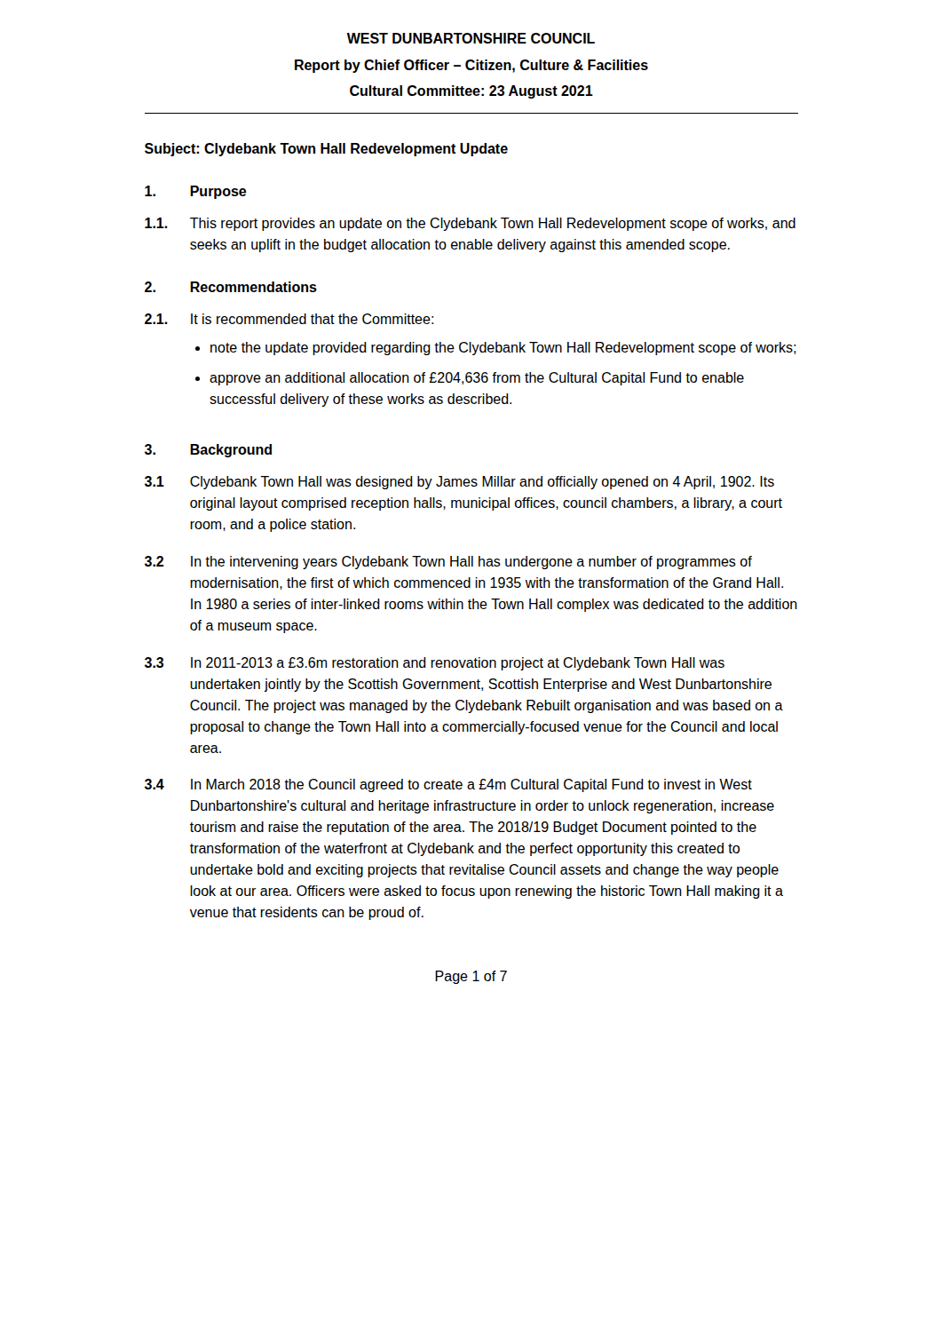WEST DUNBARTONSHIRE COUNCIL
Report by Chief Officer – Citizen, Culture & Facilities
Cultural Committee: 23 August 2021
Subject: Clydebank Town Hall Redevelopment Update
1. Purpose
1.1.
This report provides an update on the Clydebank Town Hall Redevelopment scope of works, and seeks an uplift in the budget allocation to enable delivery against this amended scope.
2. Recommendations
2.1.
It is recommended that the Committee:
note the update provided regarding the Clydebank Town Hall Redevelopment scope of works;
approve an additional allocation of £204,636 from the Cultural Capital Fund to enable successful delivery of these works as described.
3. Background
3.1
Clydebank Town Hall was designed by James Millar and officially opened on 4 April, 1902. Its original layout comprised reception halls, municipal offices, council chambers, a library, a court room, and a police station.
3.2
In the intervening years Clydebank Town Hall has undergone a number of programmes of modernisation, the first of which commenced in 1935 with the transformation of the Grand Hall. In 1980 a series of inter-linked rooms within the Town Hall complex was dedicated to the addition of a museum space.
3.3
In 2011-2013 a £3.6m restoration and renovation project at Clydebank Town Hall was undertaken jointly by the Scottish Government, Scottish Enterprise and West Dunbartonshire Council. The project was managed by the Clydebank Rebuilt organisation and was based on a proposal to change the Town Hall into a commercially-focused venue for the Council and local area.
3.4
In March 2018 the Council agreed to create a £4m Cultural Capital Fund to invest in West Dunbartonshire's cultural and heritage infrastructure in order to unlock regeneration, increase tourism and raise the reputation of the area. The 2018/19 Budget Document pointed to the transformation of the waterfront at Clydebank and the perfect opportunity this created to undertake bold and exciting projects that revitalise Council assets and change the way people look at our area. Officers were asked to focus upon renewing the historic Town Hall making it a venue that residents can be proud of.
Page 1 of 7